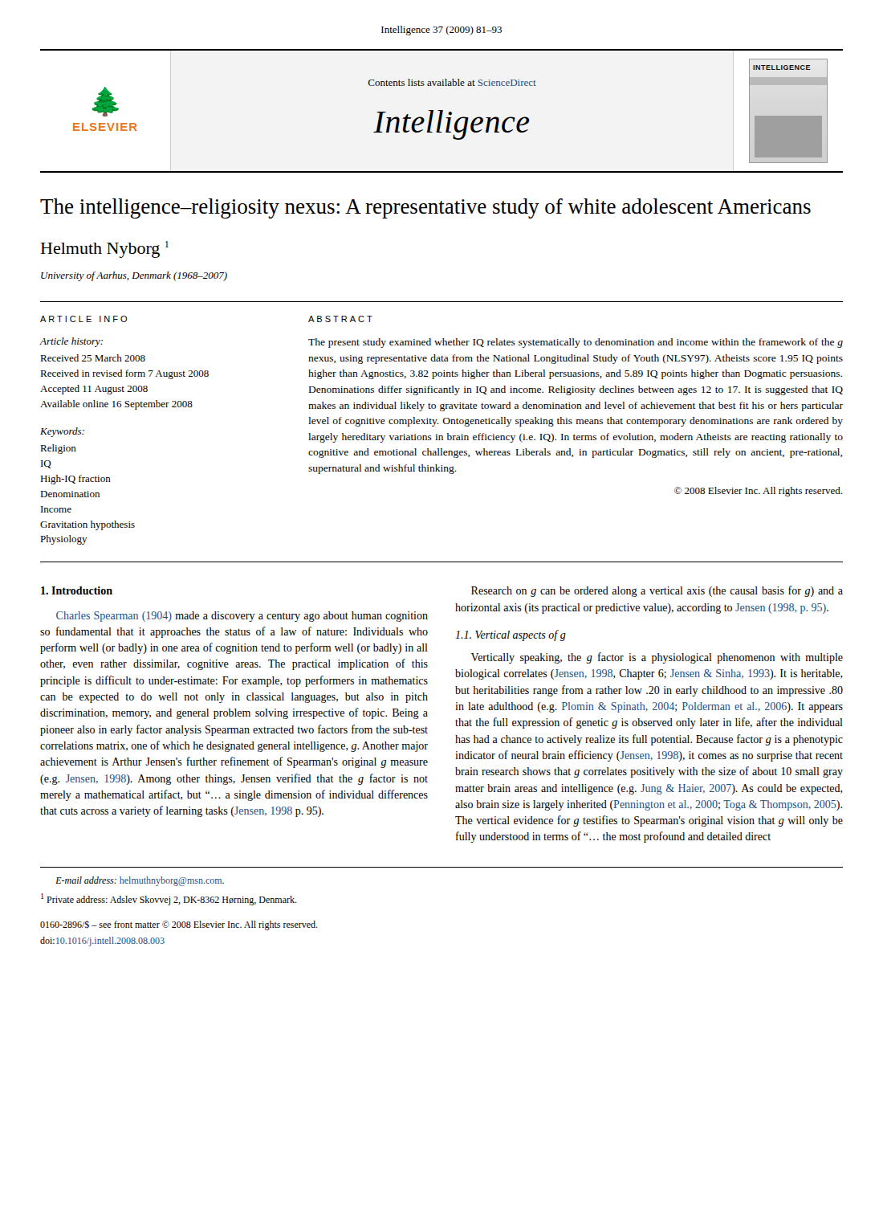Intelligence 37 (2009) 81–93
🌲
ELSEVIER
Contents lists available at ScienceDirect
Intelligence
INTELLIGENCE
The intelligence–religiosity nexus: A representative study of white adolescent Americans
Helmuth Nyborg 1
University of Aarhus, Denmark (1968–2007)
Article info
Article history:
Received 25 March 2008
Received in revised form 7 August 2008
Accepted 11 August 2008
Available online 16 September 2008
Keywords:
Religion
IQ
High-IQ fraction
Denomination
Income
Gravitation hypothesis
Physiology
Abstract
The present study examined whether IQ relates systematically to denomination and income within the framework of the g nexus, using representative data from the National Longitudinal Study of Youth (NLSY97). Atheists score 1.95 IQ points higher than Agnostics, 3.82 points higher than Liberal persuasions, and 5.89 IQ points higher than Dogmatic persuasions. Denominations differ significantly in IQ and income. Religiosity declines between ages 12 to 17. It is suggested that IQ makes an individual likely to gravitate toward a denomination and level of achievement that best fit his or hers particular level of cognitive complexity. Ontogenetically speaking this means that contemporary denominations are rank ordered by largely hereditary variations in brain efficiency (i.e. IQ). In terms of evolution, modern Atheists are reacting rationally to cognitive and emotional challenges, whereas Liberals and, in particular Dogmatics, still rely on ancient, pre-rational, supernatural and wishful thinking.
© 2008 Elsevier Inc. All rights reserved.
1. Introduction
Charles Spearman (1904) made a discovery a century ago about human cognition so fundamental that it approaches the status of a law of nature: Individuals who perform well (or badly) in one area of cognition tend to perform well (or badly) in all other, even rather dissimilar, cognitive areas. The practical implication of this principle is difficult to under-estimate: For example, top performers in mathematics can be expected to do well not only in classical languages, but also in pitch discrimination, memory, and general problem solving irrespective of topic. Being a pioneer also in early factor analysis Spearman extracted two factors from the sub-test correlations matrix, one of which he designated general intelligence, g. Another major achievement is Arthur Jensen's further refinement of Spearman's original g measure (e.g. Jensen, 1998). Among other things, Jensen verified that the g factor is not merely a mathematical artifact, but “… a single dimension of individual differences that cuts across a variety of learning tasks (Jensen, 1998 p. 95).
Research on g can be ordered along a vertical axis (the causal basis for g) and a horizontal axis (its practical or predictive value), according to Jensen (1998, p. 95).
1.1. Vertical aspects of g
Vertically speaking, the g factor is a physiological phenomenon with multiple biological correlates (Jensen, 1998, Chapter 6; Jensen & Sinha, 1993). It is heritable, but heritabilities range from a rather low .20 in early childhood to an impressive .80 in late adulthood (e.g. Plomin & Spinath, 2004; Polderman et al., 2006). It appears that the full expression of genetic g is observed only later in life, after the individual has had a chance to actively realize its full potential. Because factor g is a phenotypic indicator of neural brain efficiency (Jensen, 1998), it comes as no surprise that recent brain research shows that g correlates positively with the size of about 10 small gray matter brain areas and intelligence (e.g. Jung & Haier, 2007). As could be expected, also brain size is largely inherited (Pennington et al., 2000; Toga & Thompson, 2005). The vertical evidence for g testifies to Spearman's original vision that g will only be fully understood in terms of “… the most profound and detailed direct
E-mail address: helmuthnyborg@msn.com.
1 Private address: Adslev Skovvej 2, DK-8362 Hørning, Denmark.
0160-2896/$ – see front matter © 2008 Elsevier Inc. All rights reserved.
doi:10.1016/j.intell.2008.08.003